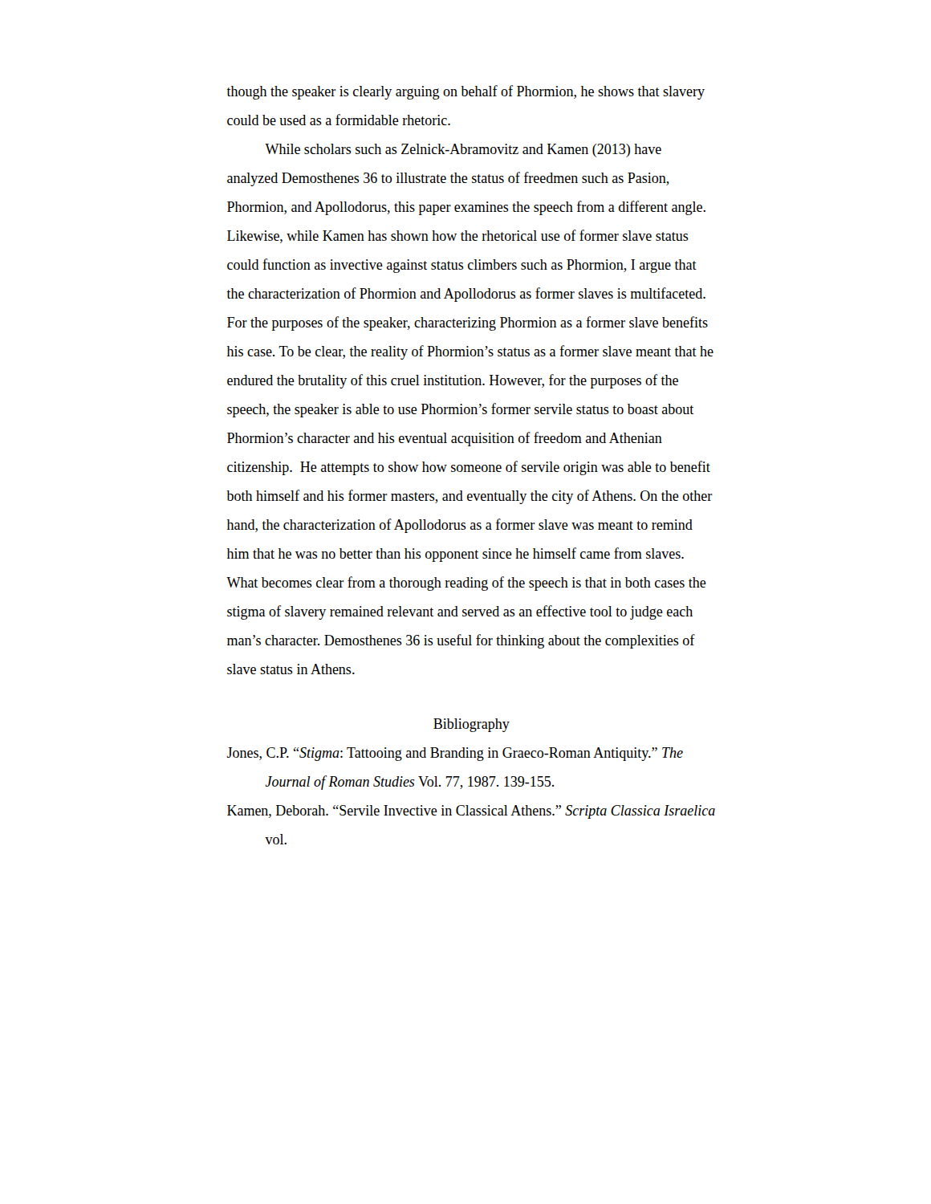though the speaker is clearly arguing on behalf of Phormion, he shows that slavery could be used as a formidable rhetoric.
While scholars such as Zelnick-Abramovitz and Kamen (2013) have analyzed Demosthenes 36 to illustrate the status of freedmen such as Pasion, Phormion, and Apollodorus, this paper examines the speech from a different angle. Likewise, while Kamen has shown how the rhetorical use of former slave status could function as invective against status climbers such as Phormion, I argue that the characterization of Phormion and Apollodorus as former slaves is multifaceted. For the purposes of the speaker, characterizing Phormion as a former slave benefits his case. To be clear, the reality of Phormion’s status as a former slave meant that he endured the brutality of this cruel institution. However, for the purposes of the speech, the speaker is able to use Phormion’s former servile status to boast about Phormion’s character and his eventual acquisition of freedom and Athenian citizenship. He attempts to show how someone of servile origin was able to benefit both himself and his former masters, and eventually the city of Athens. On the other hand, the characterization of Apollodorus as a former slave was meant to remind him that he was no better than his opponent since he himself came from slaves. What becomes clear from a thorough reading of the speech is that in both cases the stigma of slavery remained relevant and served as an effective tool to judge each man’s character. Demosthenes 36 is useful for thinking about the complexities of slave status in Athens.
Bibliography
Jones, C.P. “Stigma: Tattooing and Branding in Graeco-Roman Antiquity.” The Journal of Roman Studies Vol. 77, 1987. 139-155.
Kamen, Deborah. “Servile Invective in Classical Athens.” Scripta Classica Israelica vol.